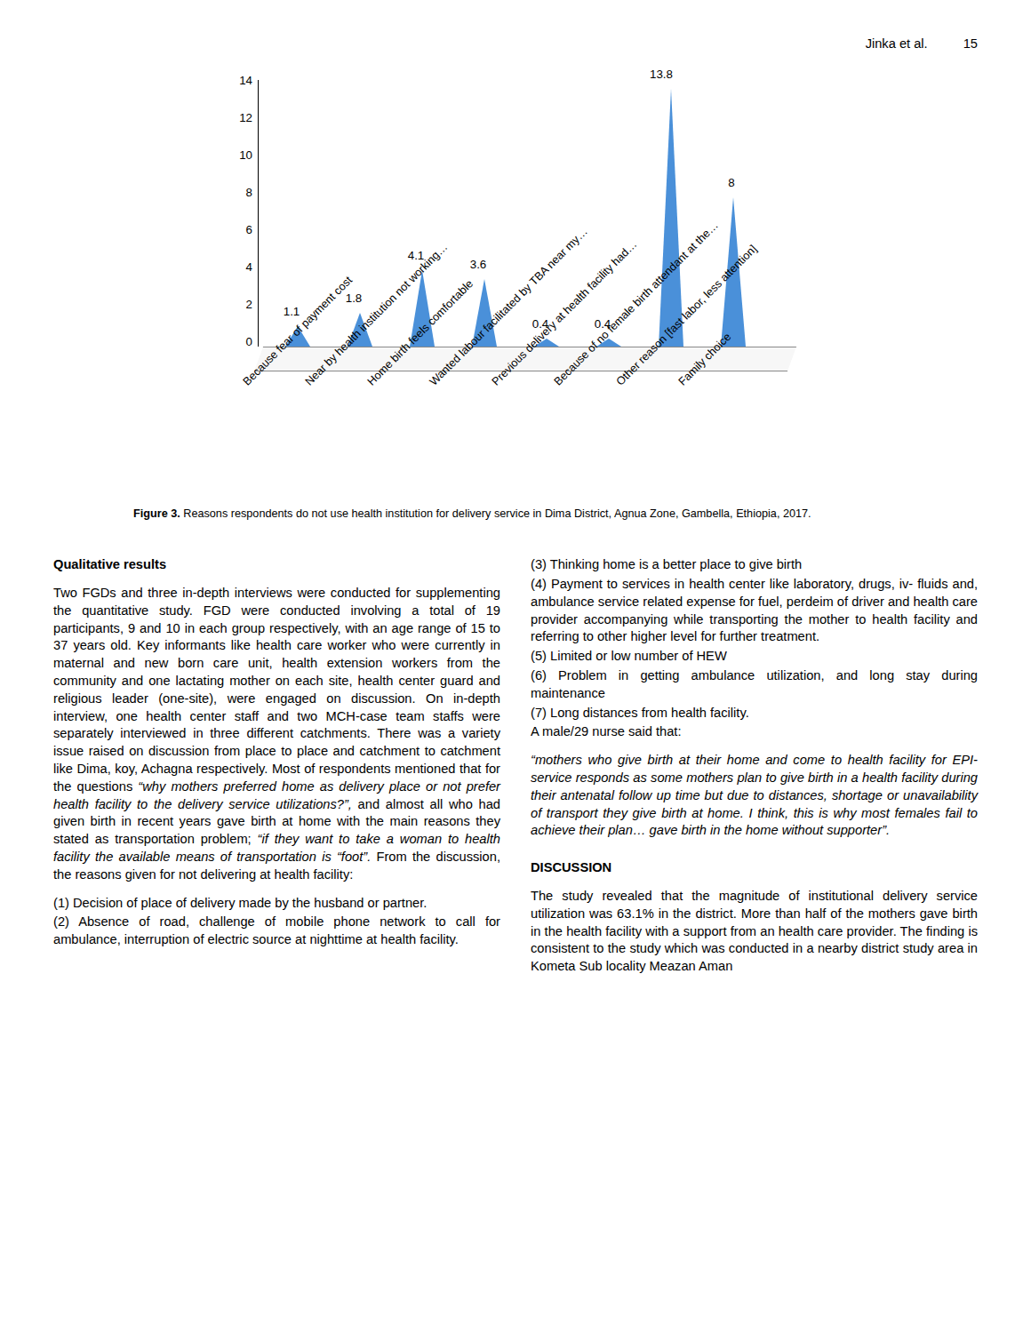Jinka et al. 15
14 12 10 8 6 4 2 0
1.1
1.8
4.1
3.6
0.4
0.4
13.8
8
Because fear of payment cost Near by health institution not working… Home birth feels comfortable Wanted labour facilitated by TBA near my… Previous delivery at health facility had… Because of no female birth attendant at the… Other reason [fast labor, less attention] Family choice
Figure 3. Reasons respondents do not use health institution for delivery service in Dima District, Agnua Zone, Gambella, Ethiopia, 2017.
Qualitative results
Two FGDs and three in-depth interviews were conducted for supplementing the quantitative study. FGD were conducted involving a total of 19 participants, 9 and 10 in each group respectively, with an age range of 15 to 37 years old. Key informants like health care worker who were currently in maternal and new born care unit, health extension workers from the community and one lactating mother on each site, health center guard and religious leader (one-site), were engaged on discussion. On in-depth interview, one health center staff and two MCH-case team staffs were separately interviewed in three different catchments. There was a variety issue raised on discussion from place to place and catchment to catchment like Dima, koy, Achagna respectively. Most of respondents mentioned that for the questions “why mothers preferred home as delivery place or not prefer health facility to the delivery service utilizations?”, and almost all who had given birth in recent years gave birth at home with the main reasons they stated as transportation problem; “if they want to take a woman to health facility the available means of transportation is “foot”. From the discussion, the reasons given for not delivering at health facility:
(1) Decision of place of delivery made by the husband or partner.
(2) Absence of road, challenge of mobile phone network to call for ambulance, interruption of electric source at nighttime at health facility.
(3) Thinking home is a better place to give birth
(4) Payment to services in health center like laboratory, drugs, iv- fluids and, ambulance service related expense for fuel, perdeim of driver and health care provider accompanying while transporting the mother to health facility and referring to other higher level for further treatment.
(5) Limited or low number of HEW
(6) Problem in getting ambulance utilization, and long stay during maintenance
(7) Long distances from health facility.
A male/29 nurse said that:
“mothers who give birth at their home and come to health facility for EPI- service responds as some mothers plan to give birth in a health facility during their antenatal follow up time but due to distances, shortage or unavailability of transport they give birth at home. I think, this is why most females fail to achieve their plan… gave birth in the home without supporter”.
DISCUSSION
The study revealed that the magnitude of institutional delivery service utilization was 63.1% in the district. More than half of the mothers gave birth in the health facility with a support from an health care provider. The finding is consistent to the study which was conducted in a nearby district study area in Kometa Sub locality Meazan Aman